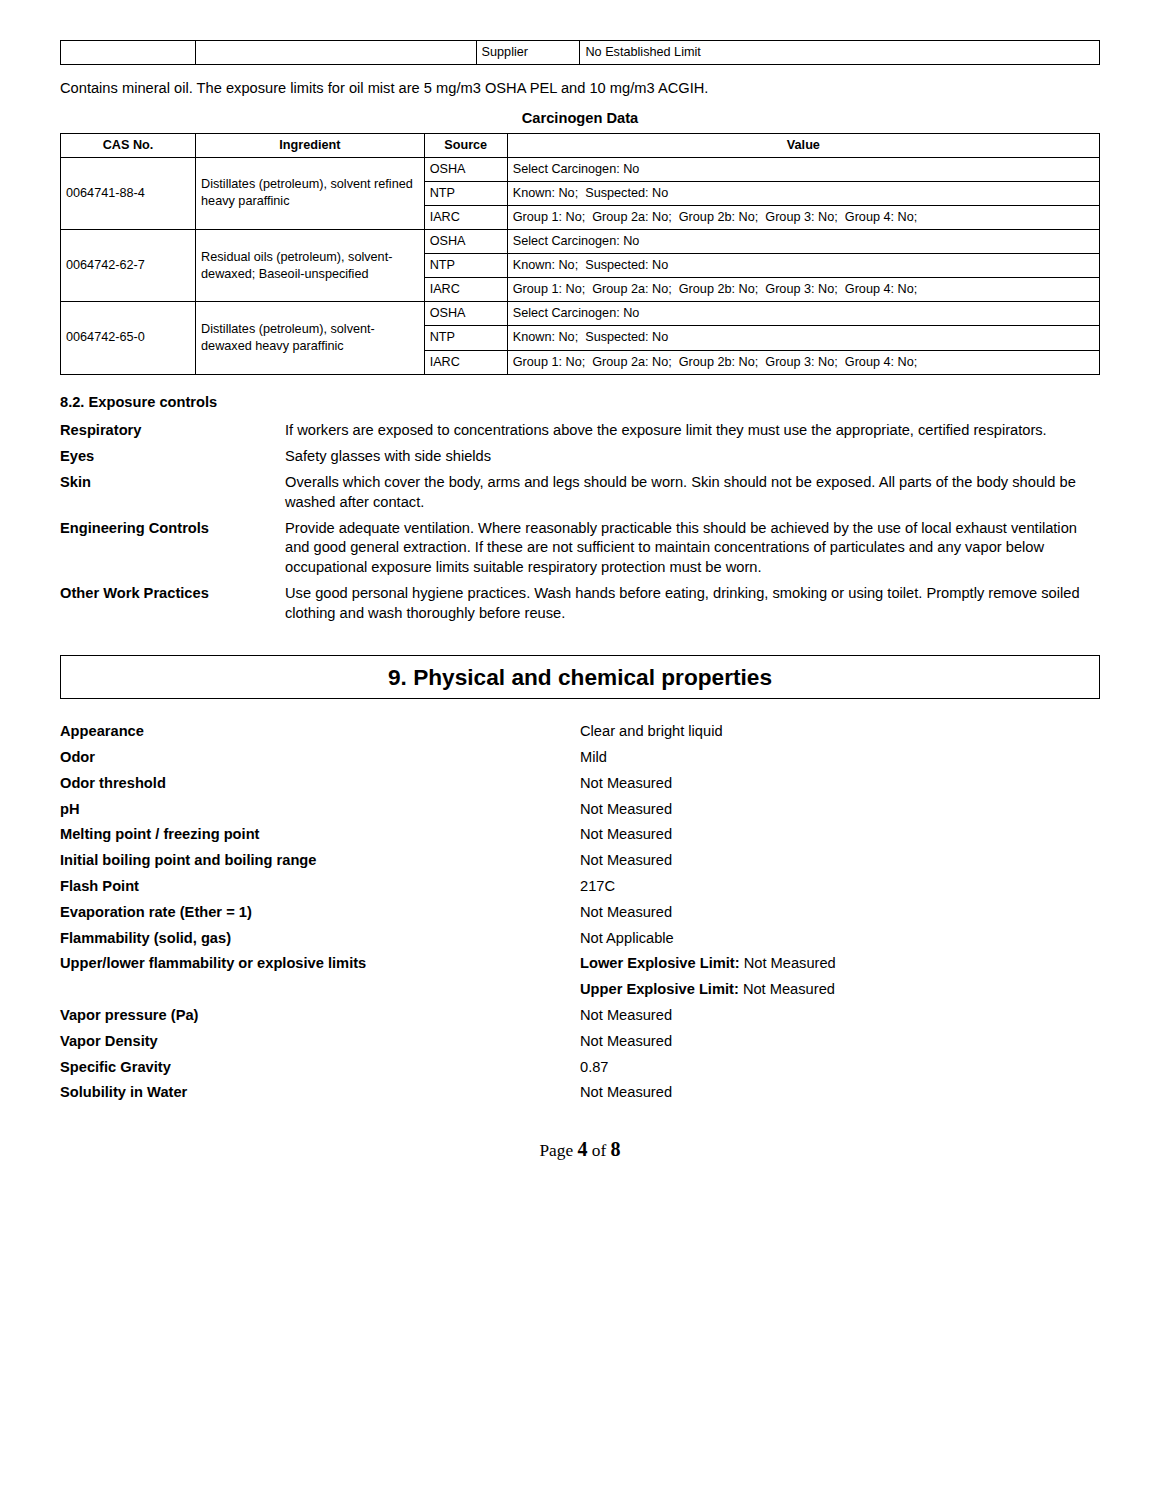| | | Supplier | No Established Limit |
Contains mineral oil. The exposure limits for oil mist are 5 mg/m3 OSHA PEL and 10 mg/m3 ACGIH.
Carcinogen Data
| CAS No. | Ingredient | Source | Value |
| --- | --- | --- | --- |
| 0064741-88-4 | Distillates (petroleum), solvent refined heavy paraffinic | OSHA | Select Carcinogen: No |
| NTP | Known: No; Suspected: No |
| IARC | Group 1: No; Group 2a: No; Group 2b: No; Group 3: No; Group 4: No; |
| 0064742-62-7 | Residual oils (petroleum), solvent-dewaxed; Baseoil-unspecified | OSHA | Select Carcinogen: No |
| NTP | Known: No; Suspected: No |
| IARC | Group 1: No; Group 2a: No; Group 2b: No; Group 3: No; Group 4: No; |
| 0064742-65-0 | Distillates (petroleum), solvent-dewaxed heavy paraffinic | OSHA | Select Carcinogen: No |
| NTP | Known: No; Suspected: No |
| IARC | Group 1: No; Group 2a: No; Group 2b: No; Group 3: No; Group 4: No; |
8.2. Exposure controls
| Respiratory | If workers are exposed to concentrations above the exposure limit they must use the appropriate, certified respirators. |
| Eyes | Safety glasses with side shields |
| Skin | Overalls which cover the body, arms and legs should be worn. Skin should not be exposed. All parts of the body should be washed after contact. |
| Engineering Controls | Provide adequate ventilation. Where reasonably practicable this should be achieved by the use of local exhaust ventilation and good general extraction. If these are not sufficient to maintain concentrations of particulates and any vapor below occupational exposure limits suitable respiratory protection must be worn. |
| Other Work Practices | Use good personal hygiene practices. Wash hands before eating, drinking, smoking or using toilet. Promptly remove soiled clothing and wash thoroughly before reuse. |
9. Physical and chemical properties
| Appearance | Clear and bright liquid |
| Odor | Mild |
| Odor threshold | Not Measured |
| pH | Not Measured |
| Melting point / freezing point | Not Measured |
| Initial boiling point and boiling range | Not Measured |
| Flash Point | 217C |
| Evaporation rate (Ether = 1) | Not Measured |
| Flammability (solid, gas) | Not Applicable |
| Upper/lower flammability or explosive limits | Lower Explosive Limit: Not Measured |
| | Upper Explosive Limit: Not Measured |
| Vapor pressure (Pa) | Not Measured |
| Vapor Density | Not Measured |
| Specific Gravity | 0.87 |
| Solubility in Water | Not Measured |
Page 4 of 8